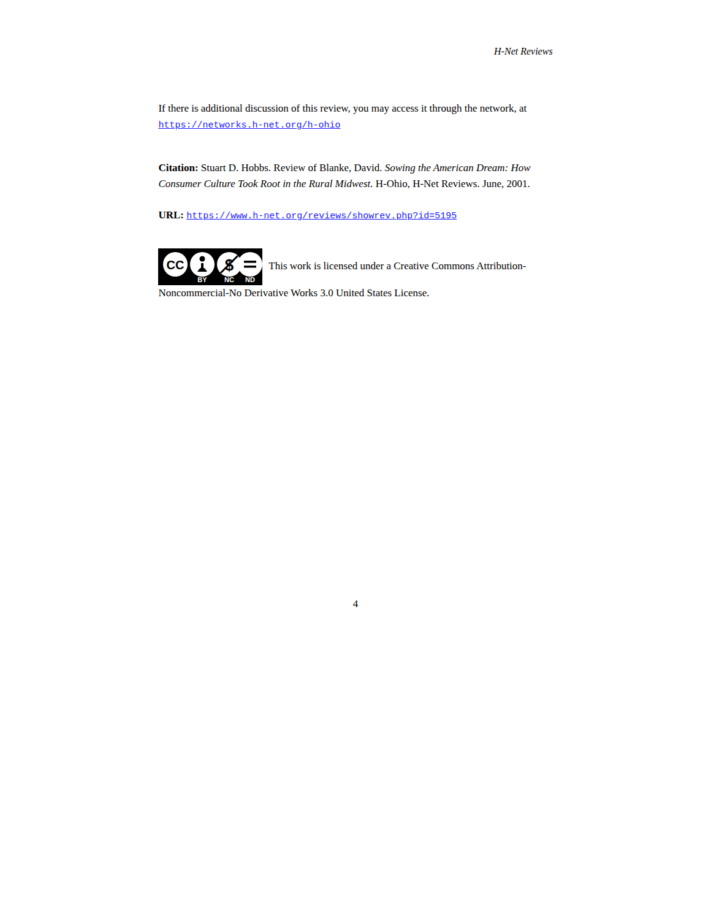H-Net Reviews
If there is additional discussion of this review, you may access it through the network, at
https://networks.h-net.org/h-ohio
Citation: Stuart D. Hobbs. Review of Blanke, David. Sowing the American Dream: How Consumer Culture Took Root in the Rural Midwest. H-Ohio, H-Net Reviews. June, 2001.
URL: https://www.h-net.org/reviews/showrev.php?id=5195
CC $ BY NC ND This work is licensed under a Creative Commons Attribution-Noncommercial-No Derivative Works 3.0 United States License.
4